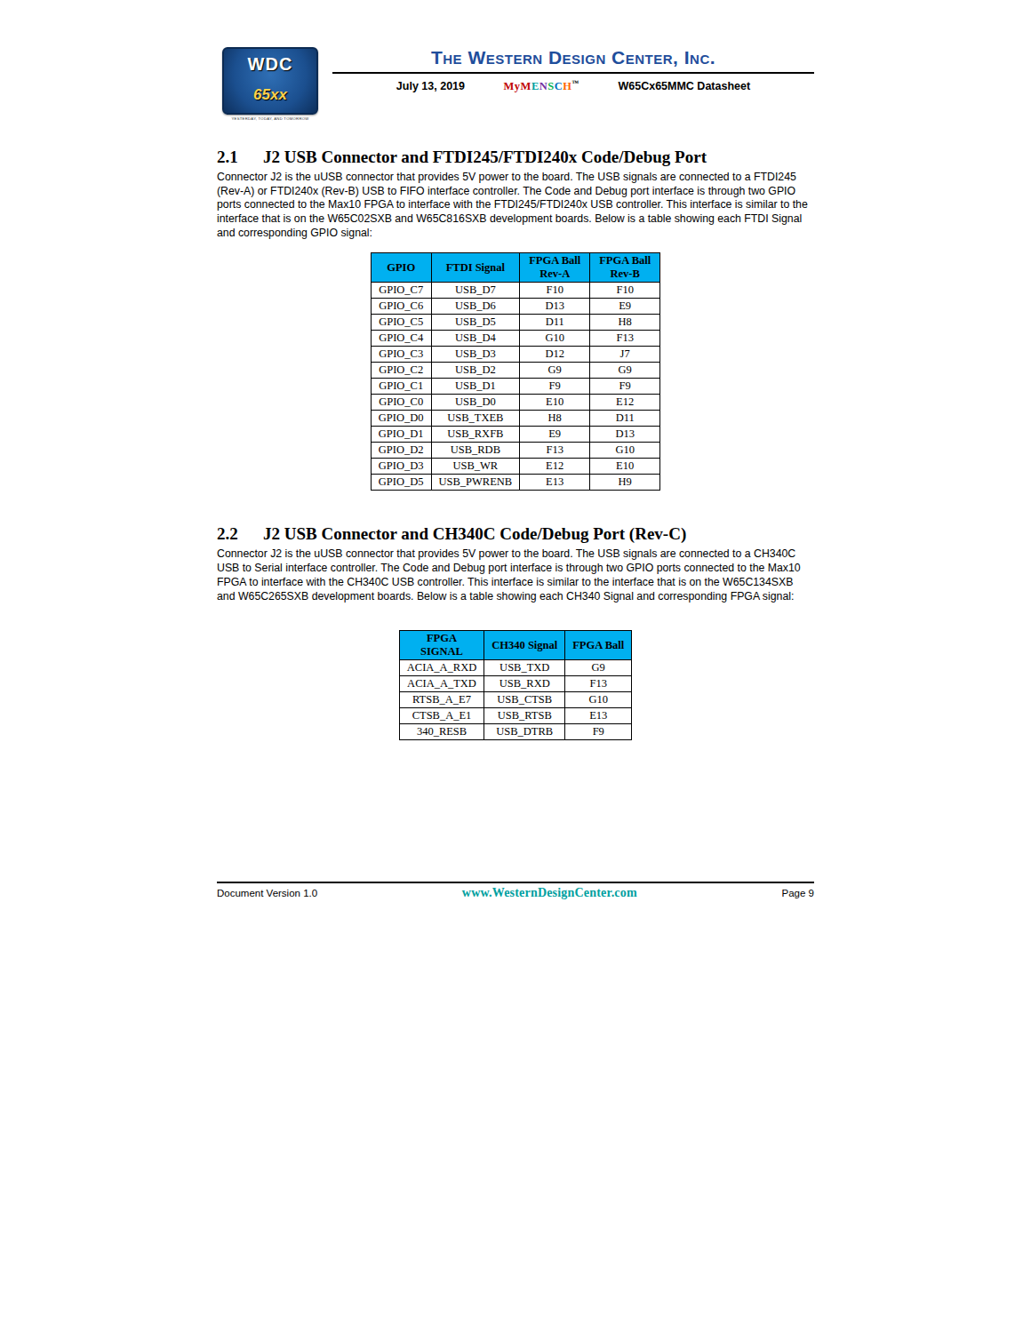WDC
65xx
Yesterday, Today, and Tomorrow
The Western Design Center, Inc.
July 13, 2019 MyMENSCH™ W65Cx65MMC Datasheet
2.1 J2 USB Connector and FTDI245/FTDI240x Code/Debug Port
Connector J2 is the uUSB connector that provides 5V power to the board. The USB signals are connected to a FTDI245 (Rev-A) or FTDI240x (Rev-B) USB to FIFO interface controller. The Code and Debug port interface is through two GPIO ports connected to the Max10 FPGA to interface with the FTDI245/FTDI240x USB controller. This interface is similar to the interface that is on the W65C02SXB and W65C816SXB development boards. Below is a table showing each FTDI Signal and corresponding GPIO signal:
| GPIO | FTDI Signal | FPGA Ball Rev-A | FPGA Ball Rev-B |
| --- | --- | --- | --- |
| GPIO_C7 | USB_D7 | F10 | F10 |
| GPIO_C6 | USB_D6 | D13 | E9 |
| GPIO_C5 | USB_D5 | D11 | H8 |
| GPIO_C4 | USB_D4 | G10 | F13 |
| GPIO_C3 | USB_D3 | D12 | J7 |
| GPIO_C2 | USB_D2 | G9 | G9 |
| GPIO_C1 | USB_D1 | F9 | F9 |
| GPIO_C0 | USB_D0 | E10 | E12 |
| GPIO_D0 | USB_TXEB | H8 | D11 |
| GPIO_D1 | USB_RXFB | E9 | D13 |
| GPIO_D2 | USB_RDB | F13 | G10 |
| GPIO_D3 | USB_WR | E12 | E10 |
| GPIO_D5 | USB_PWRENB | E13 | H9 |
2.2 J2 USB Connector and CH340C Code/Debug Port (Rev-C)
Connector J2 is the uUSB connector that provides 5V power to the board. The USB signals are connected to a CH340C USB to Serial interface controller. The Code and Debug port interface is through two GPIO ports connected to the Max10 FPGA to interface with the CH340C USB controller. This interface is similar to the interface that is on the W65C134SXB and W65C265SXB development boards. Below is a table showing each CH340 Signal and corresponding FPGA signal:
| FPGA SIGNAL | CH340 Signal | FPGA Ball |
| --- | --- | --- |
| ACIA_A_RXD | USB_TXD | G9 |
| ACIA_A_TXD | USB_RXD | F13 |
| RTSB_A_E7 | USB_CTSB | G10 |
| CTSB_A_E1 | USB_RTSB | E13 |
| 340_RESB | USB_DTRB | F9 |
Document Version 1.0
www. WesternDesignCenter. com
Page 9